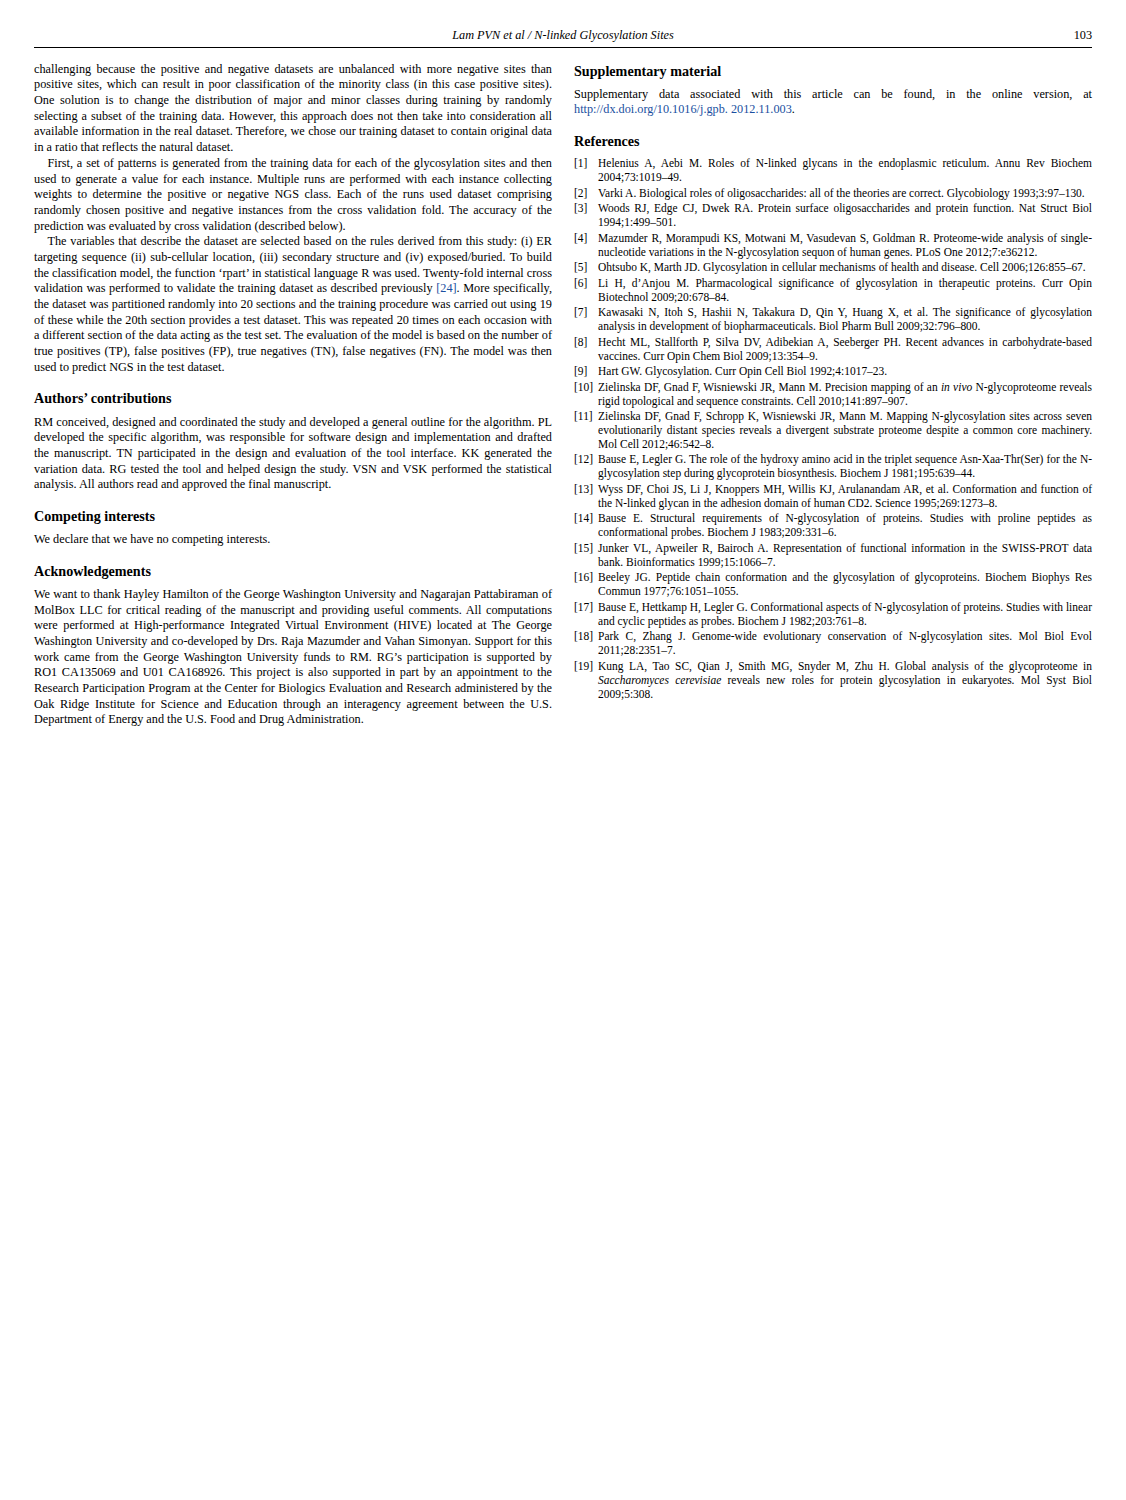Lam PVN et al / N-linked Glycosylation Sites 103
challenging because the positive and negative datasets are unbalanced with more negative sites than positive sites, which can result in poor classification of the minority class (in this case positive sites). One solution is to change the distribution of major and minor classes during training by randomly selecting a subset of the training data. However, this approach does not then take into consideration all available information in the real dataset. Therefore, we chose our training dataset to contain original data in a ratio that reflects the natural dataset.
First, a set of patterns is generated from the training data for each of the glycosylation sites and then used to generate a value for each instance. Multiple runs are performed with each instance collecting weights to determine the positive or negative NGS class. Each of the runs used dataset comprising randomly chosen positive and negative instances from the cross validation fold. The accuracy of the prediction was evaluated by cross validation (described below).
The variables that describe the dataset are selected based on the rules derived from this study: (i) ER targeting sequence (ii) sub-cellular location, (iii) secondary structure and (iv) exposed/buried. To build the classification model, the function ‘rpart’ in statistical language R was used. Twenty-fold internal cross validation was performed to validate the training dataset as described previously [24]. More specifically, the dataset was partitioned randomly into 20 sections and the training procedure was carried out using 19 of these while the 20th section provides a test dataset. This was repeated 20 times on each occasion with a different section of the data acting as the test set. The evaluation of the model is based on the number of true positives (TP), false positives (FP), true negatives (TN), false negatives (FN). The model was then used to predict NGS in the test dataset.
Authors’ contributions
RM conceived, designed and coordinated the study and developed a general outline for the algorithm. PL developed the specific algorithm, was responsible for software design and implementation and drafted the manuscript. TN participated in the design and evaluation of the tool interface. KK generated the variation data. RG tested the tool and helped design the study. VSN and VSK performed the statistical analysis. All authors read and approved the final manuscript.
Competing interests
We declare that we have no competing interests.
Acknowledgements
We want to thank Hayley Hamilton of the George Washington University and Nagarajan Pattabiraman of MolBox LLC for critical reading of the manuscript and providing useful comments. All computations were performed at High-performance Integrated Virtual Environment (HIVE) located at The George Washington University and co-developed by Drs. Raja Mazumder and Vahan Simonyan. Support for this work came from the George Washington University funds to RM. RG’s participation is supported by RO1 CA135069 and U01 CA168926. This project is also supported in part by an appointment to the Research Participation Program at the Center for Biologics Evaluation and Research administered by the Oak Ridge Institute for Science and Education through an interagency agreement between the U.S. Department of Energy and the U.S. Food and Drug Administration.
Supplementary material
Supplementary data associated with this article can be found, in the online version, at http://dx.doi.org/10.1016/j.gpb. 2012.11.003.
References
Helenius A, Aebi M. Roles of N-linked glycans in the endoplasmic reticulum. Annu Rev Biochem 2004;73:1019–49.
Varki A. Biological roles of oligosaccharides: all of the theories are correct. Glycobiology 1993;3:97–130.
Woods RJ, Edge CJ, Dwek RA. Protein surface oligosaccharides and protein function. Nat Struct Biol 1994;1:499–501.
Mazumder R, Morampudi KS, Motwani M, Vasudevan S, Goldman R. Proteome-wide analysis of single-nucleotide variations in the N-glycosylation sequon of human genes. PLoS One 2012;7:e36212.
Ohtsubo K, Marth JD. Glycosylation in cellular mechanisms of health and disease. Cell 2006;126:855–67.
Li H, d’Anjou M. Pharmacological significance of glycosylation in therapeutic proteins. Curr Opin Biotechnol 2009;20:678–84.
Kawasaki N, Itoh S, Hashii N, Takakura D, Qin Y, Huang X, et al. The significance of glycosylation analysis in development of biopharmaceuticals. Biol Pharm Bull 2009;32:796–800.
Hecht ML, Stallforth P, Silva DV, Adibekian A, Seeberger PH. Recent advances in carbohydrate-based vaccines. Curr Opin Chem Biol 2009;13:354–9.
Hart GW. Glycosylation. Curr Opin Cell Biol 1992;4:1017–23.
Zielinska DF, Gnad F, Wisniewski JR, Mann M. Precision mapping of an in vivo N-glycoproteome reveals rigid topological and sequence constraints. Cell 2010;141:897–907.
Zielinska DF, Gnad F, Schropp K, Wisniewski JR, Mann M. Mapping N-glycosylation sites across seven evolutionarily distant species reveals a divergent substrate proteome despite a common core machinery. Mol Cell 2012;46:542–8.
Bause E, Legler G. The role of the hydroxy amino acid in the triplet sequence Asn-Xaa-Thr(Ser) for the N-glycosylation step during glycoprotein biosynthesis. Biochem J 1981;195:639–44.
Wyss DF, Choi JS, Li J, Knoppers MH, Willis KJ, Arulanandam AR, et al. Conformation and function of the N-linked glycan in the adhesion domain of human CD2. Science 1995;269:1273–8.
Bause E. Structural requirements of N-glycosylation of proteins. Studies with proline peptides as conformational probes. Biochem J 1983;209:331–6.
Junker VL, Apweiler R, Bairoch A. Representation of functional information in the SWISS-PROT data bank. Bioinformatics 1999;15:1066–7.
Beeley JG. Peptide chain conformation and the glycosylation of glycoproteins. Biochem Biophys Res Commun 1977;76:1051–1055.
Bause E, Hettkamp H, Legler G. Conformational aspects of N-glycosylation of proteins. Studies with linear and cyclic peptides as probes. Biochem J 1982;203:761–8.
Park C, Zhang J. Genome-wide evolutionary conservation of N-glycosylation sites. Mol Biol Evol 2011;28:2351–7.
Kung LA, Tao SC, Qian J, Smith MG, Snyder M, Zhu H. Global analysis of the glycoproteome in Saccharomyces cerevisiae reveals new roles for protein glycosylation in eukaryotes. Mol Syst Biol 2009;5:308.